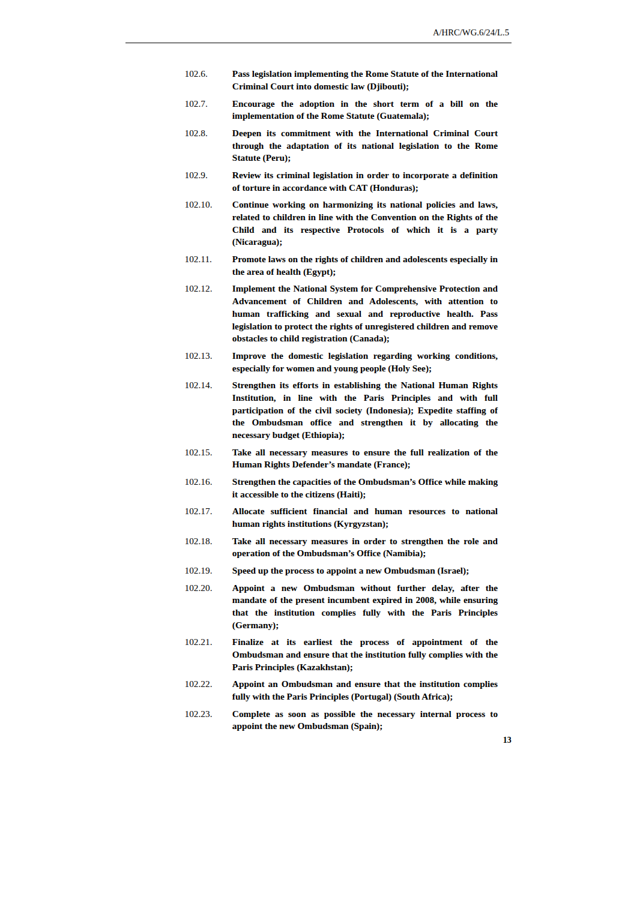A/HRC/WG.6/24/L.5
102.6. Pass legislation implementing the Rome Statute of the International Criminal Court into domestic law (Djibouti);
102.7. Encourage the adoption in the short term of a bill on the implementation of the Rome Statute (Guatemala);
102.8. Deepen its commitment with the International Criminal Court through the adaptation of its national legislation to the Rome Statute (Peru);
102.9. Review its criminal legislation in order to incorporate a definition of torture in accordance with CAT (Honduras);
102.10. Continue working on harmonizing its national policies and laws, related to children in line with the Convention on the Rights of the Child and its respective Protocols of which it is a party (Nicaragua);
102.11. Promote laws on the rights of children and adolescents especially in the area of health (Egypt);
102.12. Implement the National System for Comprehensive Protection and Advancement of Children and Adolescents, with attention to human trafficking and sexual and reproductive health. Pass legislation to protect the rights of unregistered children and remove obstacles to child registration (Canada);
102.13. Improve the domestic legislation regarding working conditions, especially for women and young people (Holy See);
102.14. Strengthen its efforts in establishing the National Human Rights Institution, in line with the Paris Principles and with full participation of the civil society (Indonesia); Expedite staffing of the Ombudsman office and strengthen it by allocating the necessary budget (Ethiopia);
102.15. Take all necessary measures to ensure the full realization of the Human Rights Defender’s mandate (France);
102.16. Strengthen the capacities of the Ombudsman’s Office while making it accessible to the citizens (Haiti);
102.17. Allocate sufficient financial and human resources to national human rights institutions (Kyrgyzstan);
102.18. Take all necessary measures in order to strengthen the role and operation of the Ombudsman’s Office (Namibia);
102.19. Speed up the process to appoint a new Ombudsman (Israel);
102.20. Appoint a new Ombudsman without further delay, after the mandate of the present incumbent expired in 2008, while ensuring that the institution complies fully with the Paris Principles (Germany);
102.21. Finalize at its earliest the process of appointment of the Ombudsman and ensure that the institution fully complies with the Paris Principles (Kazakhstan);
102.22. Appoint an Ombudsman and ensure that the institution complies fully with the Paris Principles (Portugal) (South Africa);
102.23. Complete as soon as possible the necessary internal process to appoint the new Ombudsman (Spain);
13